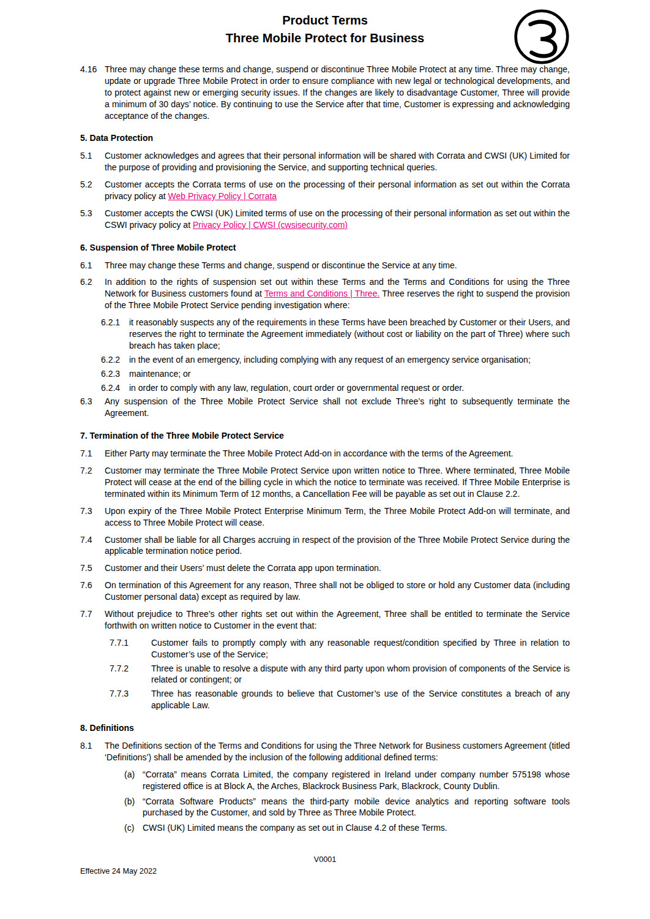Product Terms
Three Mobile Protect for Business
4.16
Three may change these terms and change, suspend or discontinue Three Mobile Protect at any time. Three may change, update or upgrade Three Mobile Protect in order to ensure compliance with new legal or technological developments, and to protect against new or emerging security issues. If the changes are likely to disadvantage Customer, Three will provide a minimum of 30 days’ notice. By continuing to use the Service after that time, Customer is expressing and acknowledging acceptance of the changes.
5. Data Protection
5.1
Customer acknowledges and agrees that their personal information will be shared with Corrata and CWSI (UK) Limited for the purpose of providing and provisioning the Service, and supporting technical queries.
5.2
Customer accepts the Corrata terms of use on the processing of their personal information as set out within the Corrata privacy policy at Web Privacy Policy | Corrata
5.3
Customer accepts the CWSI (UK) Limited terms of use on the processing of their personal information as set out within the CSWI privacy policy at Privacy Policy | CWSI (cwsisecurity.com)
6. Suspension of Three Mobile Protect
6.1
Three may change these Terms and change, suspend or discontinue the Service at any time.
6.2
In addition to the rights of suspension set out within these Terms and the Terms and Conditions for using the Three Network for Business customers found at Terms and Conditions | Three. Three reserves the right to suspend the provision of the Three Mobile Protect Service pending investigation where:
6.2.1
it reasonably suspects any of the requirements in these Terms have been breached by Customer or their Users, and reserves the right to terminate the Agreement immediately (without cost or liability on the part of Three) where such breach has taken place;
6.2.2
in the event of an emergency, including complying with any request of an emergency service organisation;
6.2.3
maintenance; or
6.2.4
in order to comply with any law, regulation, court order or governmental request or order.
6.3
Any suspension of the Three Mobile Protect Service shall not exclude Three’s right to subsequently terminate the Agreement.
7. Termination of the Three Mobile Protect Service
7.1
Either Party may terminate the Three Mobile Protect Add-on in accordance with the terms of the Agreement.
7.2
Customer may terminate the Three Mobile Protect Service upon written notice to Three. Where terminated, Three Mobile Protect will cease at the end of the billing cycle in which the notice to terminate was received. If Three Mobile Enterprise is terminated within its Minimum Term of 12 months, a Cancellation Fee will be payable as set out in Clause 2.2.
7.3
Upon expiry of the Three Mobile Protect Enterprise Minimum Term, the Three Mobile Protect Add-on will terminate, and access to Three Mobile Protect will cease.
7.4
Customer shall be liable for all Charges accruing in respect of the provision of the Three Mobile Protect Service during the applicable termination notice period.
7.5
Customer and their Users’ must delete the Corrata app upon termination.
7.6
On termination of this Agreement for any reason, Three shall not be obliged to store or hold any Customer data (including Customer personal data) except as required by law.
7.7
Without prejudice to Three’s other rights set out within the Agreement, Three shall be entitled to terminate the Service forthwith on written notice to Customer in the event that:
7.7.1
Customer fails to promptly comply with any reasonable request/condition specified by Three in relation to Customer’s use of the Service;
7.7.2
Three is unable to resolve a dispute with any third party upon whom provision of components of the Service is related or contingent; or
7.7.3
Three has reasonable grounds to believe that Customer’s use of the Service constitutes a breach of any applicable Law.
8. Definitions
8.1
The Definitions section of the Terms and Conditions for using the Three Network for Business customers Agreement (titled ‘Definitions’) shall be amended by the inclusion of the following additional defined terms:
(a)
“Corrata” means Corrata Limited, the company registered in Ireland under company number 575198 whose registered office is at Block A, the Arches, Blackrock Business Park, Blackrock, County Dublin.
(b)
“Corrata Software Products” means the third-party mobile device analytics and reporting software tools purchased by the Customer, and sold by Three as Three Mobile Protect.
(c)
CWSI (UK) Limited means the company as set out in Clause 4.2 of these Terms.
V0001
Effective 24 May 2022